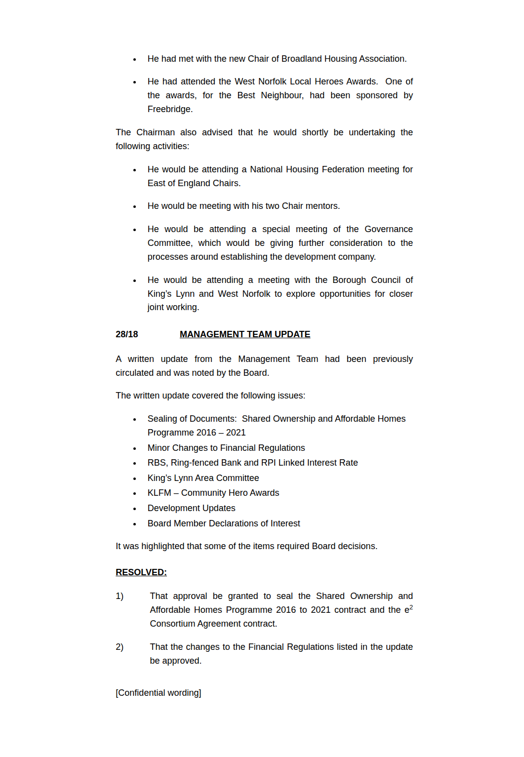He had met with the new Chair of Broadland Housing Association.
He had attended the West Norfolk Local Heroes Awards. One of the awards, for the Best Neighbour, had been sponsored by Freebridge.
The Chairman also advised that he would shortly be undertaking the following activities:
He would be attending a National Housing Federation meeting for East of England Chairs.
He would be meeting with his two Chair mentors.
He would be attending a special meeting of the Governance Committee, which would be giving further consideration to the processes around establishing the development company.
He would be attending a meeting with the Borough Council of King’s Lynn and West Norfolk to explore opportunities for closer joint working.
28/18 MANAGEMENT TEAM UPDATE
A written update from the Management Team had been previously circulated and was noted by the Board.
The written update covered the following issues:
Sealing of Documents: Shared Ownership and Affordable Homes Programme 2016 – 2021
Minor Changes to Financial Regulations
RBS, Ring-fenced Bank and RPI Linked Interest Rate
King’s Lynn Area Committee
KLFM – Community Hero Awards
Development Updates
Board Member Declarations of Interest
It was highlighted that some of the items required Board decisions.
RESOLVED:
| 1) | That approval be granted to seal the Shared Ownership and Affordable Homes Programme 2016 to 2021 contract and the e 2 Consortium Agreement contract. |
| 2) | That the changes to the Financial Regulations listed in the update be approved. |
[Confidential wording]